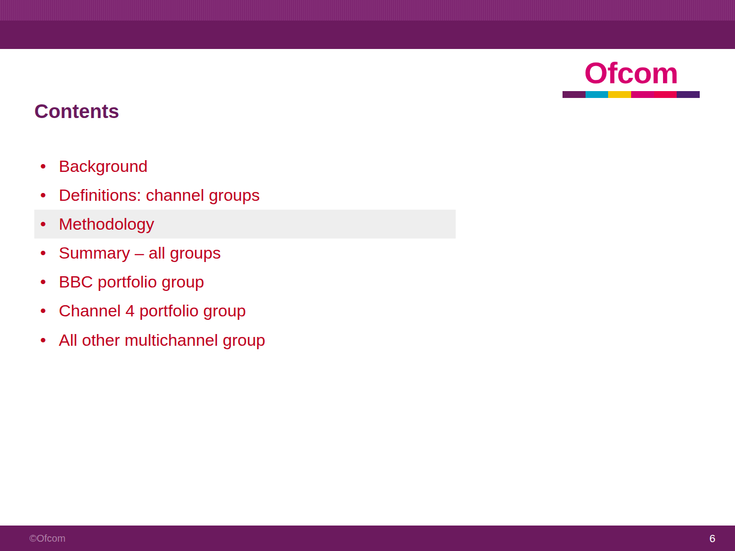Ofcom
Contents
Background
Definitions: channel groups
Methodology
Summary – all groups
BBC portfolio group
Channel 4 portfolio group
All other multichannel group
©Ofcom
6